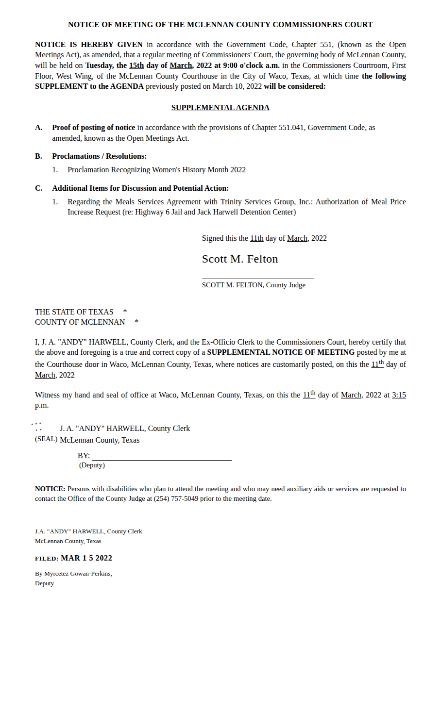NOTICE OF MEETING OF THE MCLENNAN COUNTY COMMISSIONERS COURT
NOTICE IS HEREBY GIVEN in accordance with the Government Code, Chapter 551, (known as the Open Meetings Act), as amended, that a regular meeting of Commissioners' Court, the governing body of McLennan County, will be held on Tuesday, the 15th day of March, 2022 at 9:00 o'clock a.m. in the Commissioners Courtroom, First Floor, West Wing, of the McLennan County Courthouse in the City of Waco, Texas, at which time the following SUPPLEMENT to the AGENDA previously posted on March 10, 2022 will be considered:
SUPPLEMENTAL AGENDA
A. Proof of posting of notice in accordance with the provisions of Chapter 551.041, Government Code, as amended, known as the Open Meetings Act.
B. Proclamations / Resolutions:
1. Proclamation Recognizing Women's History Month 2022
C. Additional Items for Discussion and Potential Action:
1. Regarding the Meals Services Agreement with Trinity Services Group, Inc.: Authorization of Meal Price Increase Request (re: Highway 6 Jail and Jack Harwell Detention Center)
Signed this the 11th day of March, 2022
Scott M. Felton
SCOTT M. FELTON, County Judge
THE STATE OF TEXAS*
COUNTY OF MCLENNAN*
I, J. A. "ANDY" HARWELL, County Clerk, and the Ex-Officio Clerk to the Commissioners Court, hereby certify that the above and foregoing is a true and correct copy of a SUPPLEMENTAL NOTICE OF MEETING posted by me at the Courthouse door in Waco, McLennan County, Texas, where notices are customarily posted, on this the 11th day of March, 2022
Witness my hand and seal of office at Waco, McLennan County, Texas, on this the 11th day of March, 2022 at 3:15 p.m.
• • •
• •
(SEAL)
J. A. "ANDY" HARWELL, County Clerk
McLennan County, Texas
BY:
(Deputy)
NOTICE: Persons with disabilities who plan to attend the meeting and who may need auxiliary aids or services are requested to contact the Office of the County Judge at (254) 757-5049 prior to the meeting date.
J.A. "ANDY" HARWELL, County Clerk
McLennan County, Texas
FILED: MAR 1 5 2022
By Myrcetez Gowan-Perkins,
Deputy